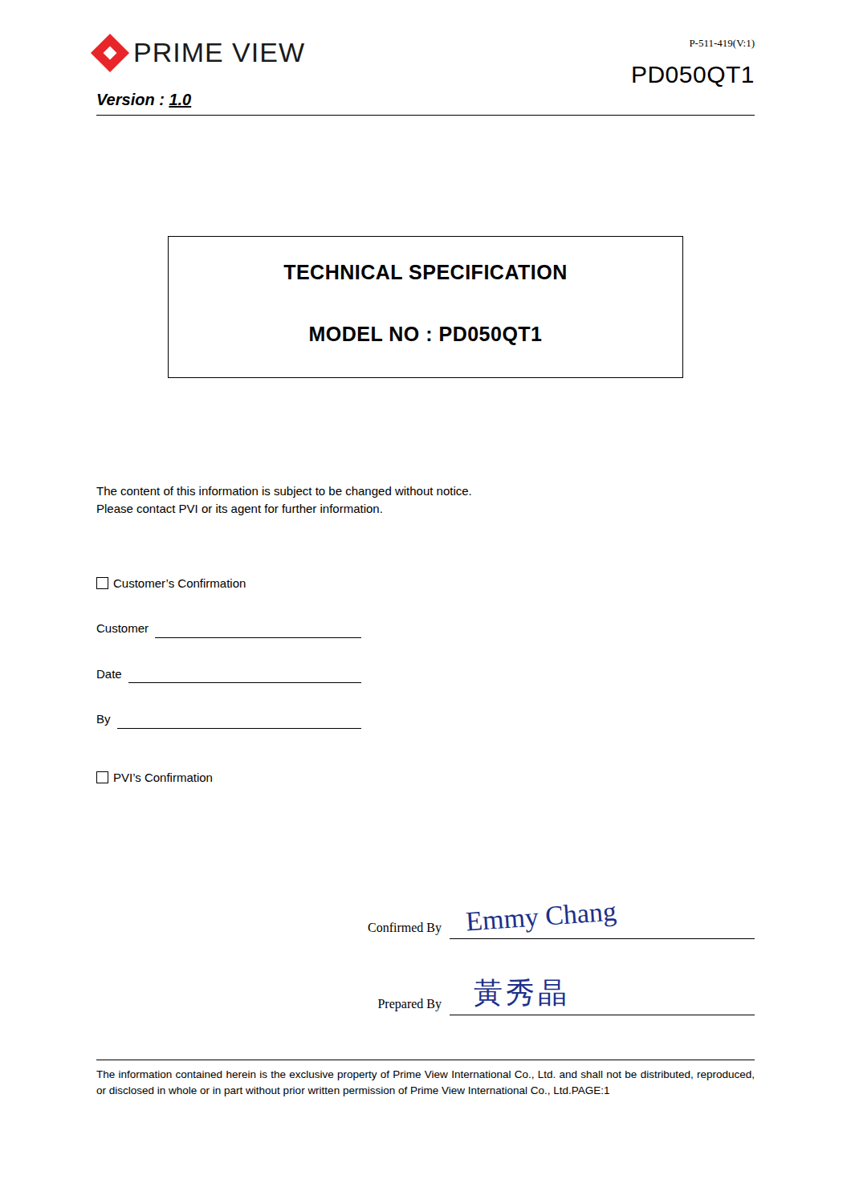PRIME VIEW
P-511-419(V:1)
PD050QT1
Version : 1.0
TECHNICAL SPECIFICATION
MODEL NO : PD050QT1
The content of this information is subject to be changed without notice.
Please contact PVI or its agent for further information.
Customer’s Confirmation
Customer
Date
By
PVI’s Confirmation
Confirmed By Emmy Chang
Prepared By 黃秀晶
The information contained herein is the exclusive property of Prime View International Co., Ltd. and shall not be distributed, reproduced, or disclosed in whole or in part without prior written permission of Prime View International Co., Ltd.PAGE:1